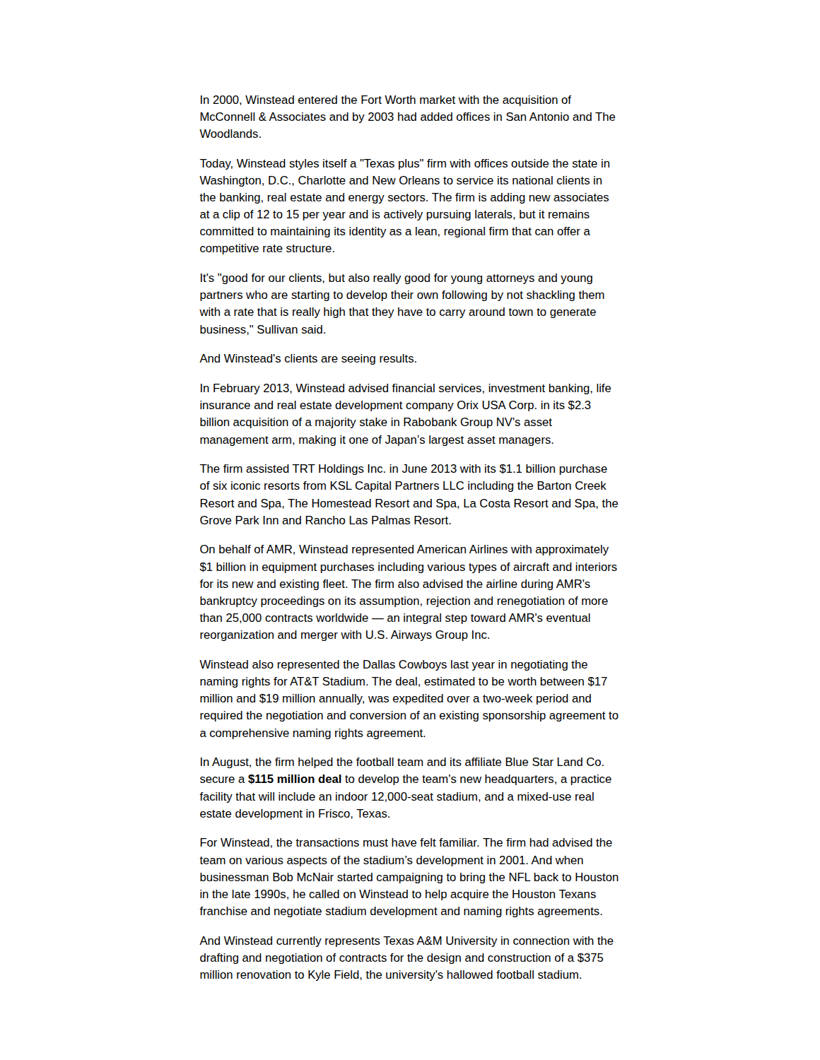In 2000, Winstead entered the Fort Worth market with the acquisition of McConnell & Associates and by 2003 had added offices in San Antonio and The Woodlands.
Today, Winstead styles itself a "Texas plus" firm with offices outside the state in Washington, D.C., Charlotte and New Orleans to service its national clients in the banking, real estate and energy sectors. The firm is adding new associates at a clip of 12 to 15 per year and is actively pursuing laterals, but it remains committed to maintaining its identity as a lean, regional firm that can offer a competitive rate structure.
It's "good for our clients, but also really good for young attorneys and young partners who are starting to develop their own following by not shackling them with a rate that is really high that they have to carry around town to generate business," Sullivan said.
And Winstead's clients are seeing results.
In February 2013, Winstead advised financial services, investment banking, life insurance and real estate development company Orix USA Corp. in its $2.3 billion acquisition of a majority stake in Rabobank Group NV's asset management arm, making it one of Japan’s largest asset managers.
The firm assisted TRT Holdings Inc. in June 2013 with its $1.1 billion purchase of six iconic resorts from KSL Capital Partners LLC including the Barton Creek Resort and Spa, The Homestead Resort and Spa, La Costa Resort and Spa, the Grove Park Inn and Rancho Las Palmas Resort.
On behalf of AMR, Winstead represented American Airlines with approximately $1 billion in equipment purchases including various types of aircraft and interiors for its new and existing fleet. The firm also advised the airline during AMR's bankruptcy proceedings on its assumption, rejection and renegotiation of more than 25,000 contracts worldwide — an integral step toward AMR's eventual reorganization and merger with U.S. Airways Group Inc.
Winstead also represented the Dallas Cowboys last year in negotiating the naming rights for AT&T Stadium. The deal, estimated to be worth between $17 million and $19 million annually, was expedited over a two-week period and required the negotiation and conversion of an existing sponsorship agreement to a comprehensive naming rights agreement.
In August, the firm helped the football team and its affiliate Blue Star Land Co. secure a $115 million deal to develop the team's new headquarters, a practice facility that will include an indoor 12,000-seat stadium, and a mixed-use real estate development in Frisco, Texas.
For Winstead, the transactions must have felt familiar. The firm had advised the team on various aspects of the stadium’s development in 2001. And when businessman Bob McNair started campaigning to bring the NFL back to Houston in the late 1990s, he called on Winstead to help acquire the Houston Texans franchise and negotiate stadium development and naming rights agreements.
And Winstead currently represents Texas A&M University in connection with the drafting and negotiation of contracts for the design and construction of a $375 million renovation to Kyle Field, the university's hallowed football stadium.